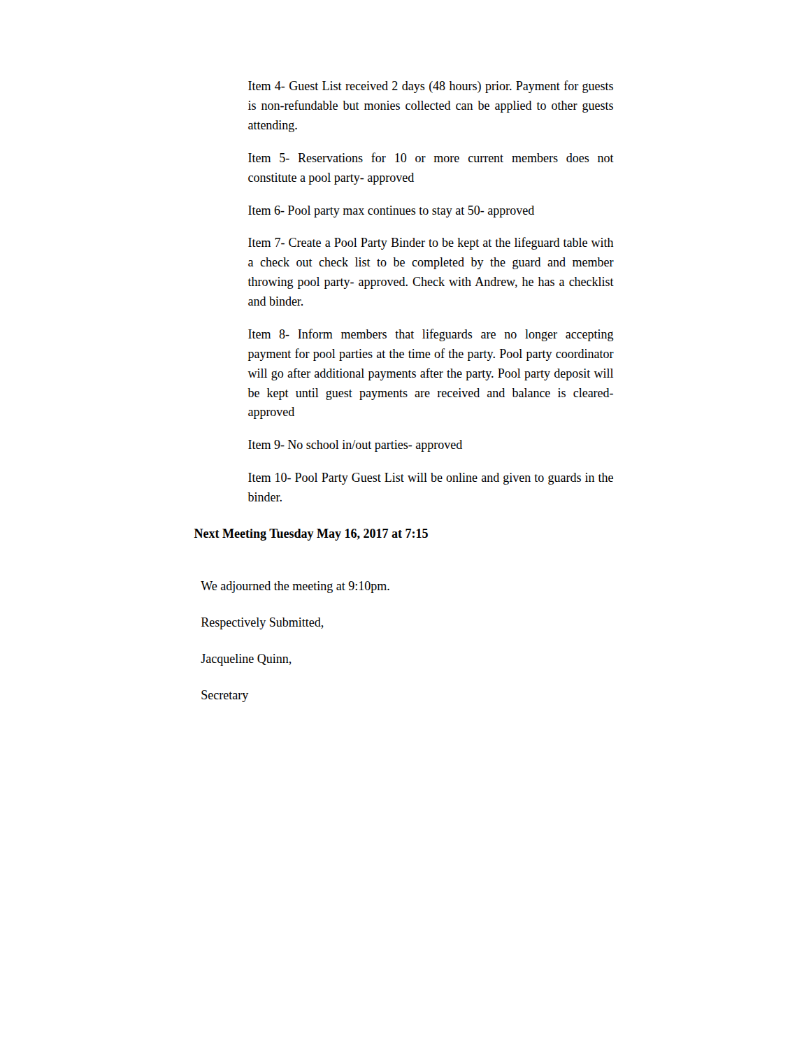Item 4- Guest List received 2 days (48 hours) prior. Payment for guests is non-refundable but monies collected can be applied to other guests attending.
Item 5- Reservations for 10 or more current members does not constitute a pool party- approved
Item 6- Pool party max continues to stay at 50- approved
Item 7- Create a Pool Party Binder to be kept at the lifeguard table with a check out check list to be completed by the guard and member throwing pool party- approved. Check with Andrew, he has a checklist and binder.
Item 8- Inform members that lifeguards are no longer accepting payment for pool parties at the time of the party. Pool party coordinator will go after additional payments after the party. Pool party deposit will be kept until guest payments are received and balance is cleared- approved
Item 9- No school in/out parties- approved
Item 10- Pool Party Guest List will be online and given to guards in the binder.
Next Meeting Tuesday May 16, 2017 at 7:15
We adjourned the meeting at 9:10pm.
Respectively Submitted,
Jacqueline Quinn,
Secretary